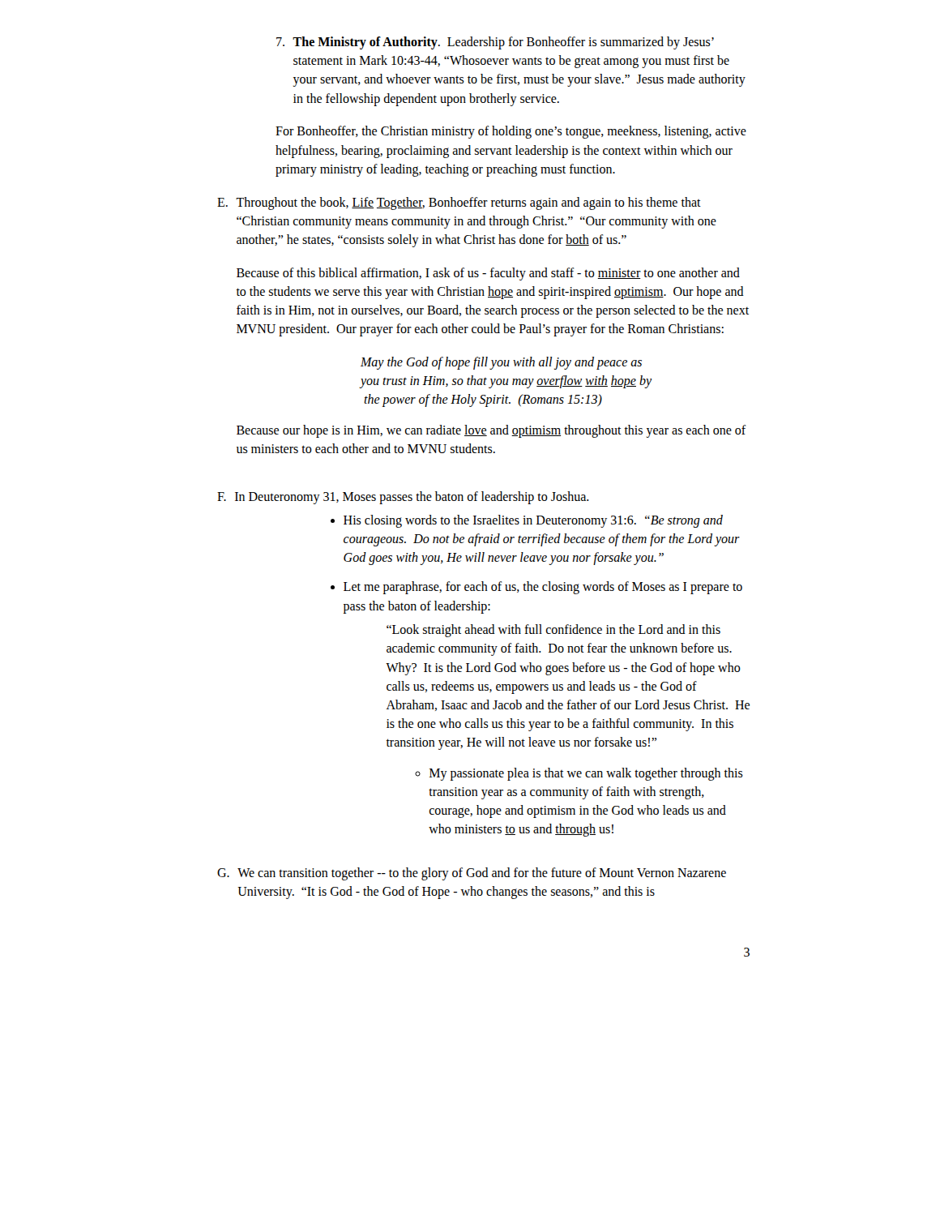7.
The Ministry of Authority. Leadership for Bonheoffer is summarized by Jesus’ statement in Mark 10:43-44, “Whosoever wants to be great among you must first be your servant, and whoever wants to be first, must be your slave.” Jesus made authority in the fellowship dependent upon brotherly service.
For Bonheoffer, the Christian ministry of holding one’s tongue, meekness, listening, active helpfulness, bearing, proclaiming and servant leadership is the context within which our primary ministry of leading, teaching or preaching must function.
E.
Throughout the book, Life Together, Bonhoeffer returns again and again to his theme that “Christian community means community in and through Christ.” “Our community with one another,” he states, “consists solely in what Christ has done for both of us.”
Because of this biblical affirmation, I ask of us - faculty and staff - to minister to one another and to the students we serve this year with Christian hope and spirit-inspired optimism. Our hope and faith is in Him, not in ourselves, our Board, the search process or the person selected to be the next MVNU president. Our prayer for each other could be Paul’s prayer for the Roman Christians:
May the God of hope fill you with all joy and peace as
you trust in Him, so that you may overflow with hope by
the power of the Holy Spirit. (Romans 15:13)
Because our hope is in Him, we can radiate love and optimism throughout this year as each one of us ministers to each other and to MVNU students.
F.
In Deuteronomy 31, Moses passes the baton of leadership to Joshua.
His closing words to the Israelites in Deuteronomy 31:6. “Be strong and courageous. Do not be afraid or terrified because of them for the Lord your God goes with you, He will never leave you nor forsake you.”
Let me paraphrase, for each of us, the closing words of Moses as I prepare to pass the baton of leadership:
“Look straight ahead with full confidence in the Lord and in this academic community of faith. Do not fear the unknown before us. Why? It is the Lord God who goes before us - the God of hope who calls us, redeems us, empowers us and leads us - the God of Abraham, Isaac and Jacob and the father of our Lord Jesus Christ. He is the one who calls us this year to be a faithful community. In this transition year, He will not leave us nor forsake us!”
My passionate plea is that we can walk together through this transition year as a community of faith with strength, courage, hope and optimism in the God who leads us and who ministers to us and through us!
G.
We can transition together -- to the glory of God and for the future of Mount Vernon Nazarene University. “It is God - the God of Hope - who changes the seasons,” and this is
3